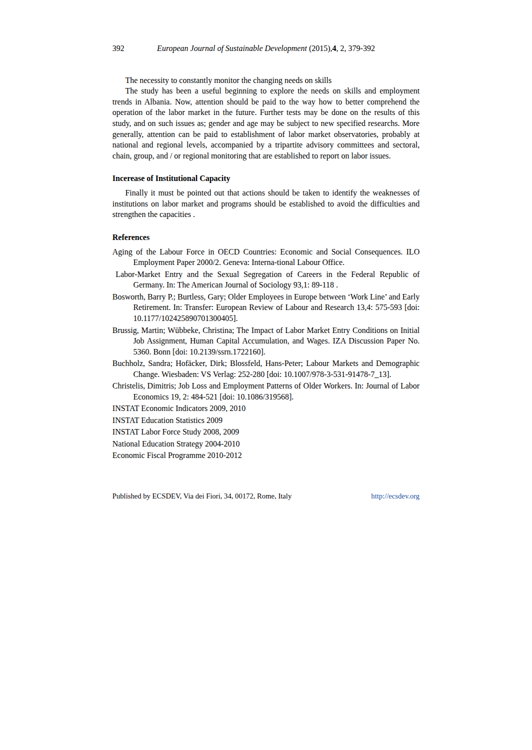392
European Journal of Sustainable Development (2015), 4, 2, 379-392
The necessity to constantly monitor the changing needs on skills
The study has been a useful beginning to explore the needs on skills and employment trends in Albania. Now, attention should be paid to the way how to better comprehend the operation of the labor market in the future. Further tests may be done on the results of this study, and on such issues as; gender and age may be subject to new specified researchs. More generally, attention can be paid to establishment of labor market observatories, probably at national and regional levels, accompanied by a tripartite advisory committees and sectoral, chain, group, and / or regional monitoring that are established to report on labor issues.
Incerease of Institutional Capacity
Finally it must be pointed out that actions should be taken to identify the weaknesses of institutions on labor market and programs should be established to avoid the difficulties and strengthen the capacities .
References
Aging of the Labour Force in OECD Countries: Economic and Social Consequences. ILO Employment Paper 2000/2. Geneva: Interna-tional Labour Office.
Labor-Market Entry and the Sexual Segregation of Careers in the Federal Republic of Germany. In: The American Journal of Sociology 93,1: 89-118 .
Bosworth, Barry P.; Burtless, Gary; Older Employees in Europe between ‘Work Line’ and Early Retirement. In: Transfer: European Review of Labour and Research 13,4: 575-593 [doi: 10.1177/102425890701300405].
Brussig, Martin; Wübbeke, Christina; The Impact of Labor Market Entry Conditions on Initial Job Assignment, Human Capital Accumulation, and Wages. IZA Discussion Paper No. 5360. Bonn [doi: 10.2139/ssrn.1722160].
Buchholz, Sandra; Hofäcker, Dirk; Blossfeld, Hans-Peter; Labour Markets and Demographic Change. Wiesbaden: VS Verlag: 252-280 [doi: 10.1007/978-3-531-91478-7_13].
Christelis, Dimitris; Job Loss and Employment Patterns of Older Workers. In: Journal of Labor Economics 19, 2: 484-521 [doi: 10.1086/319568].
INSTAT Economic Indicators 2009, 2010
INSTAT Education Statistics 2009
INSTAT Labor Force Study 2008, 2009
National Education Strategy 2004-2010
Economic Fiscal Programme 2010-2012
Published by ECSDEV, Via dei Fiori, 34, 00172, Rome, Italy
http://ecsdev.org